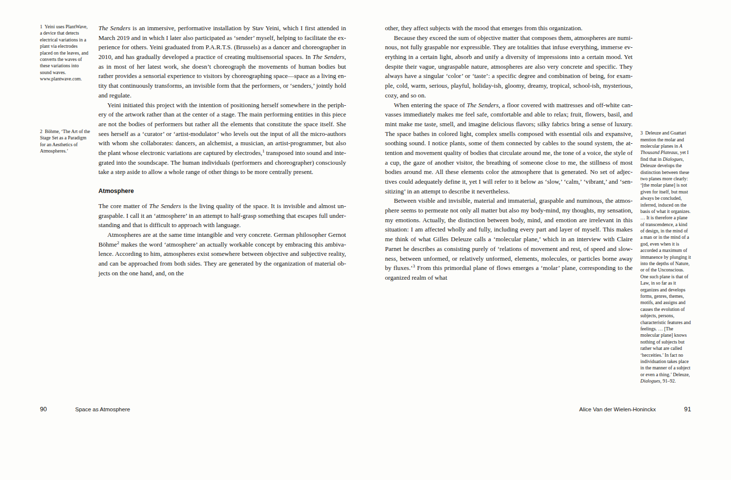1 Yeini uses PlantWave, a device that detects electrical variations in a plant via electrodes placed on the leaves, and converts the waves of these variations into sound waves. www.plantwave.com.
2 Böhme, ‘The Art of the Stage Set as a Paradigm for an Aesthetics of Atmospheres.’
The Senders is an immersive, performative installation by Stav Yeini, which I first attended in March 2019 and in which I later also participated as ‘sender’ myself, helping to facilitate the experience for others. Yeini graduated from P.A.R.T.S. (Brussels) as a dancer and choreographer in 2010, and has gradually developed a practice of creating multisensorial spaces. In The Senders, as in most of her latest work, she doesn’t choreograph the movements of human bodies but rather provides a sensorial experience to visitors by choreographing space—space as a living entity that continuously transforms, an invisible form that the performers, or ‘senders,’ jointly hold and regulate.
Yeini initiated this project with the intention of positioning herself somewhere in the periphery of the artwork rather than at the center of a stage. The main performing entities in this piece are not the bodies of performers but rather all the elements that constitute the space itself. She sees herself as a ‘curator’ or ‘artist-modulator’ who levels out the input of all the micro-authors with whom she collaborates: dancers, an alchemist, a musician, an artist-programmer, but also the plant whose electronic variations are captured by electrodes,1 transposed into sound and integrated into the soundscape. The human individuals (performers and choreographer) consciously take a step aside to allow a whole range of other things to be more centrally present.
Atmosphere
The core matter of The Senders is the living quality of the space. It is invisible and almost ungraspable. I call it an ‘atmosphere’ in an attempt to half-grasp something that escapes full understanding and that is difficult to approach with language.
Atmospheres are at the same time intangible and very concrete. German philosopher Gernot Böhme2 makes the word ‘atmosphere’ an actually workable concept by embracing this ambivalence. According to him, atmospheres exist somewhere between objective and subjective reality, and can be approached from both sides. They are generated by the organization of material objects on the one hand, and, on the
90 Space as Atmosphere
3 Deleuze and Guattari mention the molar and molecular planes in A Thousand Plateaus, yet I find that in Dialogues, Deleuze develops the distinction between these two planes more clearly: ‘[the molar plane] is not given for itself, but must always be concluded, inferred, induced on the basis of what it organizes. … It is therefore a plane of transcendence, a kind of design, in the mind of a man or in the mind of a god, even when it is accorded a maximum of immanence by plunging it into the depths of Nature, or of the Unconscious. One such plane is that of Law, in so far as it organizes and develops forms, genres, themes, motifs, and assigns and causes the evolution of subjects, persons, characteristic features and feelings. … [The molecular plane] knows nothing of subjects but rather what are called ‘hecceities.’ In fact no individuation takes place in the manner of a subject or even a thing.’ Deleuze, Dialogues, 91–92.
other, they affect subjects with the mood that emerges from this organization.
Because they exceed the sum of objective matter that composes them, atmospheres are numinous, not fully graspable nor expressible. They are totalities that infuse everything, immerse everything in a certain light, absorb and unify a diversity of impressions into a certain mood. Yet despite their vague, ungraspable nature, atmospheres are also very concrete and specific. They always have a singular ‘color’ or ‘taste’: a specific degree and combination of being, for example, cold, warm, serious, playful, holiday-ish, gloomy, dreamy, tropical, school-ish, mysterious, cozy, and so on.
When entering the space of The Senders, a floor covered with mattresses and off-white canvasses immediately makes me feel safe, comfortable and able to relax; fruit, flowers, basil, and mint make me taste, smell, and imagine delicious flavors; silky fabrics bring a sense of luxury. The space bathes in colored light, complex smells composed with essential oils and expansive, soothing sound. I notice plants, some of them connected by cables to the sound system, the attention and movement quality of bodies that circulate around me, the tone of a voice, the style of a cup, the gaze of another visitor, the breathing of someone close to me, the stillness of most bodies around me. All these elements color the atmosphere that is generated. No set of adjectives could adequately define it, yet I will refer to it below as ‘slow,’ ‘calm,’ ‘vibrant,’ and ‘sensitizing’ in an attempt to describe it nevertheless.
Between visible and invisible, material and immaterial, graspable and numinous, the atmosphere seems to permeate not only all matter but also my body-mind, my thoughts, my sensation, my emotions. Actually, the distinction between body, mind, and emotion are irrelevant in this situation: I am affected wholly and fully, including every part and layer of myself. This makes me think of what Gilles Deleuze calls a ‘molecular plane,’ which in an interview with Claire Parnet he describes as consisting purely of ‘relations of movement and rest, of speed and slowness, between unformed, or relatively unformed, elements, molecules, or particles borne away by fluxes.’3 From this primordial plane of flows emerges a ‘molar’ plane, corresponding to the organized realm of what
Alice Van der Wielen-Honinckx 91